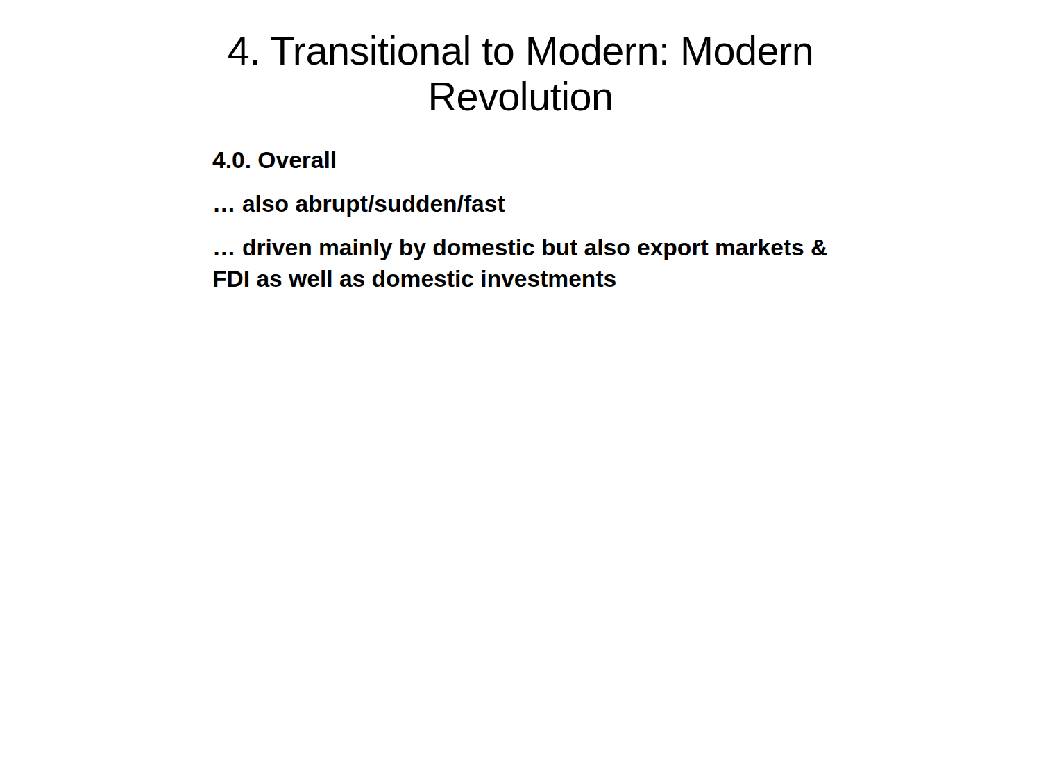4. Transitional to Modern: Modern Revolution
4.0. Overall
… also abrupt/sudden/fast
… driven mainly by domestic but also export markets & FDI as well as domestic investments